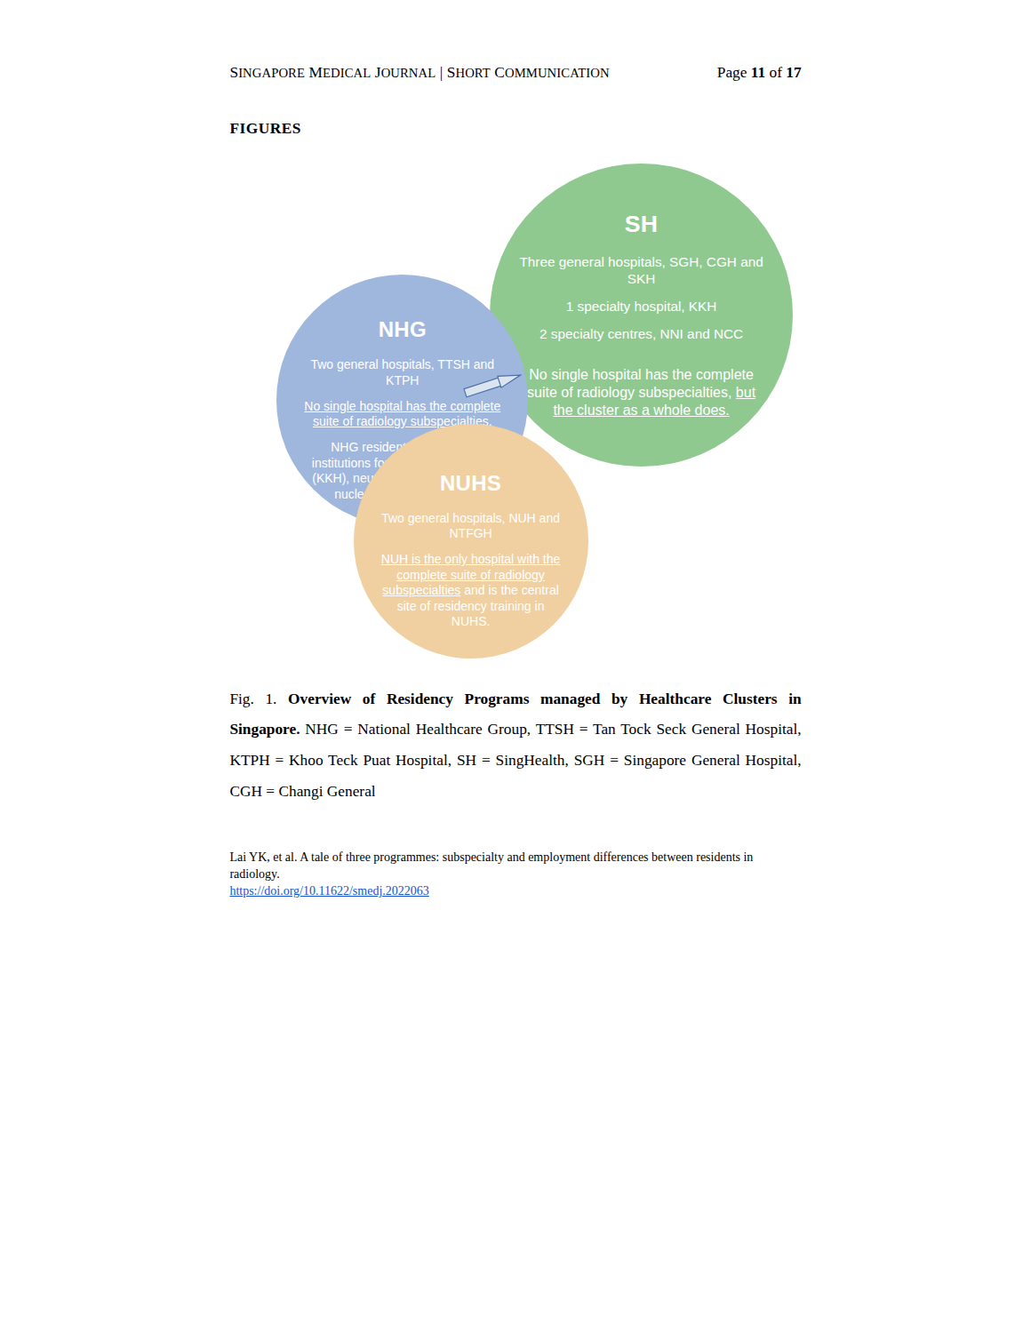SINGAPORE MEDICAL JOURNAL | SHORT COMMUNICATION
Page 11 of 17
FIGURES
SH
Three general hospitals, SGH, CGH and SKH
1 specialty hospital, KKH
2 specialty centres, NNI and NCC
No single hospital has the complete suite of radiology subspecialties, but the cluster as a whole does.
NHG
Two general hospitals, TTSH and KTPH
No single hospital has the complete suite of radiology subspecialties.
NHG residents train in SH institutions for pediatric radiology (KKH), neuroradiology (NNI) and nuclear medicine (SGH).
NUHS
Two general hospitals, NUH and NTFGH
NUH is the only hospital with the complete suite of radiology subspecialties and is the central site of residency training in NUHS.
Fig. 1. Overview of Residency Programs managed by Healthcare Clusters in Singapore. NHG = National Healthcare Group, TTSH = Tan Tock Seck General Hospital, KTPH = Khoo Teck Puat Hospital, SH = SingHealth, SGH = Singapore General Hospital, CGH = Changi General
Lai YK, et al. A tale of three programmes: subspecialty and employment differences between residents in radiology.
https://doi.org/10.11622/smedj.2022063